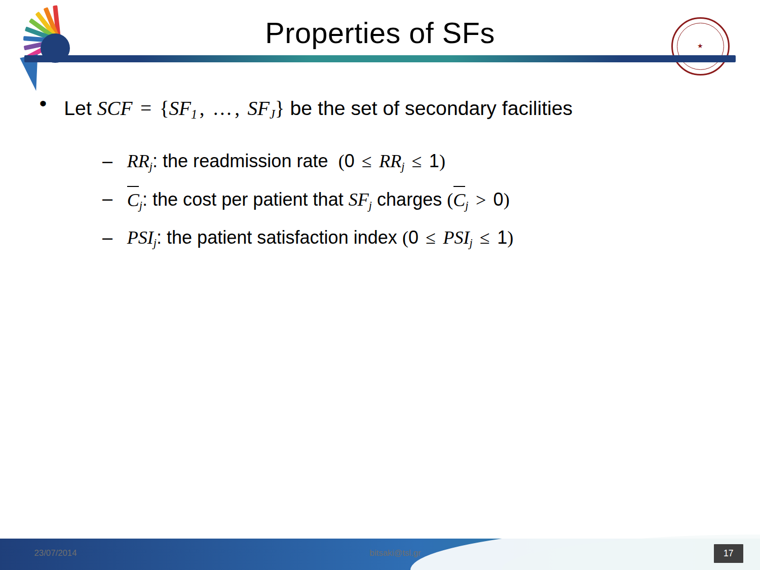★
Properties of SFs
Let SCF = {SF1, …, SFJ} be the set of secondary facilities
RRj: the readmission rate (0 ≤ RRj ≤ 1)
Cj: the cost per patient that SFj charges (Cj > 0)
PSIj: the patient satisfaction index (0 ≤ PSIj ≤ 1)
23/07/2014
bitsaki@tsl.gr
17